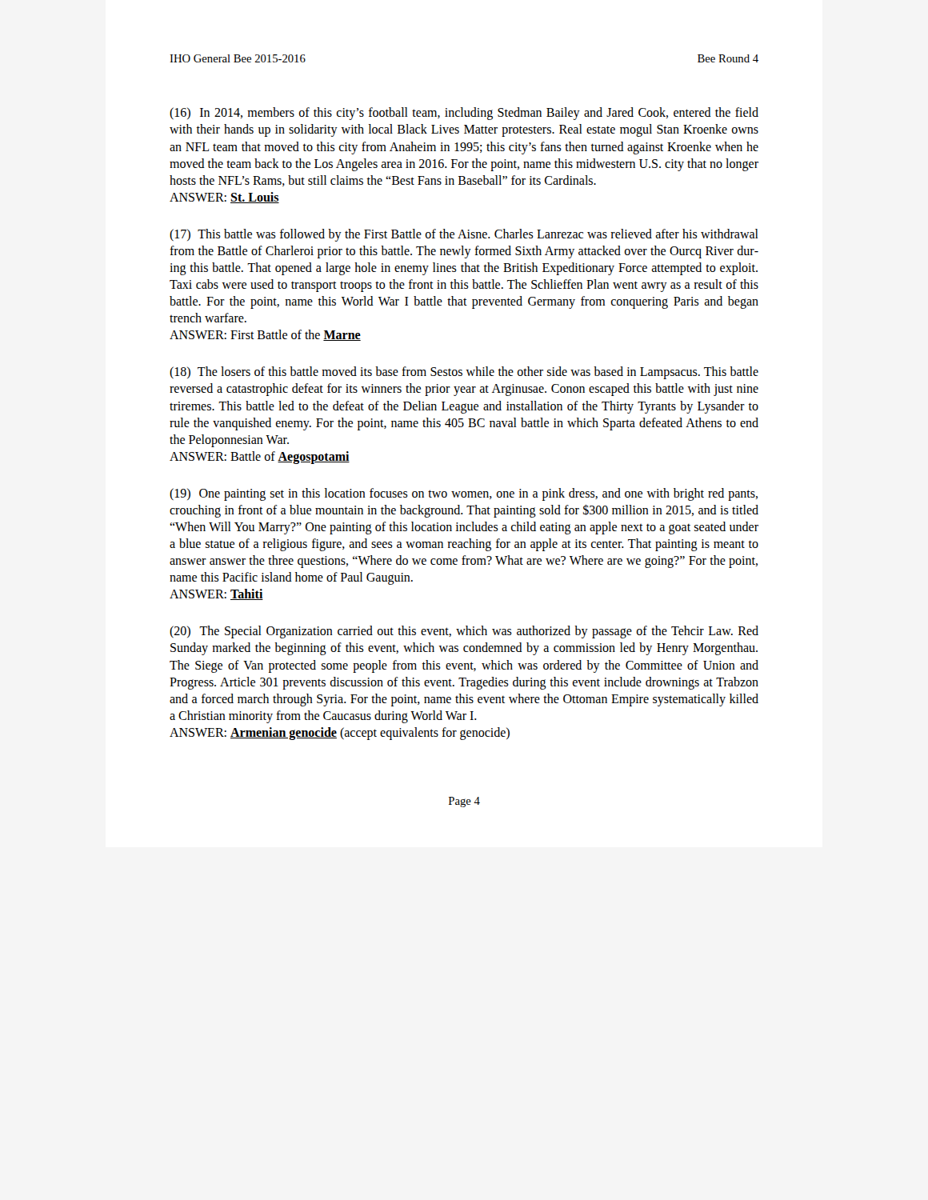IHO General Bee 2015-2016
Bee Round 4
(16) In 2014, members of this city’s football team, including Stedman Bailey and Jared Cook, entered the field with their hands up in solidarity with local Black Lives Matter protesters. Real estate mogul Stan Kroenke owns an NFL team that moved to this city from Anaheim in 1995; this city’s fans then turned against Kroenke when he moved the team back to the Los Angeles area in 2016. For the point, name this midwestern U.S. city that no longer hosts the NFL’s Rams, but still claims the “Best Fans in Baseball” for its Cardinals.
ANSWER: St. Louis
(17) This battle was followed by the First Battle of the Aisne. Charles Lanrezac was relieved after his withdrawal from the Battle of Charleroi prior to this battle. The newly formed Sixth Army attacked over the Ourcq River during this battle. That opened a large hole in enemy lines that the British Expeditionary Force attempted to exploit. Taxi cabs were used to transport troops to the front in this battle. The Schlieffen Plan went awry as a result of this battle. For the point, name this World War I battle that prevented Germany from conquering Paris and began trench warfare.
ANSWER: First Battle of the Marne
(18) The losers of this battle moved its base from Sestos while the other side was based in Lampsacus. This battle reversed a catastrophic defeat for its winners the prior year at Arginusae. Conon escaped this battle with just nine triremes. This battle led to the defeat of the Delian League and installation of the Thirty Tyrants by Lysander to rule the vanquished enemy. For the point, name this 405 BC naval battle in which Sparta defeated Athens to end the Peloponnesian War.
ANSWER: Battle of Aegospotami
(19) One painting set in this location focuses on two women, one in a pink dress, and one with bright red pants, crouching in front of a blue mountain in the background. That painting sold for $300 million in 2015, and is titled “When Will You Marry?” One painting of this location includes a child eating an apple next to a goat seated under a blue statue of a religious figure, and sees a woman reaching for an apple at its center. That painting is meant to answer answer the three questions, “Where do we come from? What are we? Where are we going?” For the point, name this Pacific island home of Paul Gauguin.
ANSWER: Tahiti
(20) The Special Organization carried out this event, which was authorized by passage of the Tehcir Law. Red Sunday marked the beginning of this event, which was condemned by a commission led by Henry Morgenthau. The Siege of Van protected some people from this event, which was ordered by the Committee of Union and Progress. Article 301 prevents discussion of this event. Tragedies during this event include drownings at Trabzon and a forced march through Syria. For the point, name this event where the Ottoman Empire systematically killed a Christian minority from the Caucasus during World War I.
ANSWER: Armenian genocide (accept equivalents for genocide)
Page 4